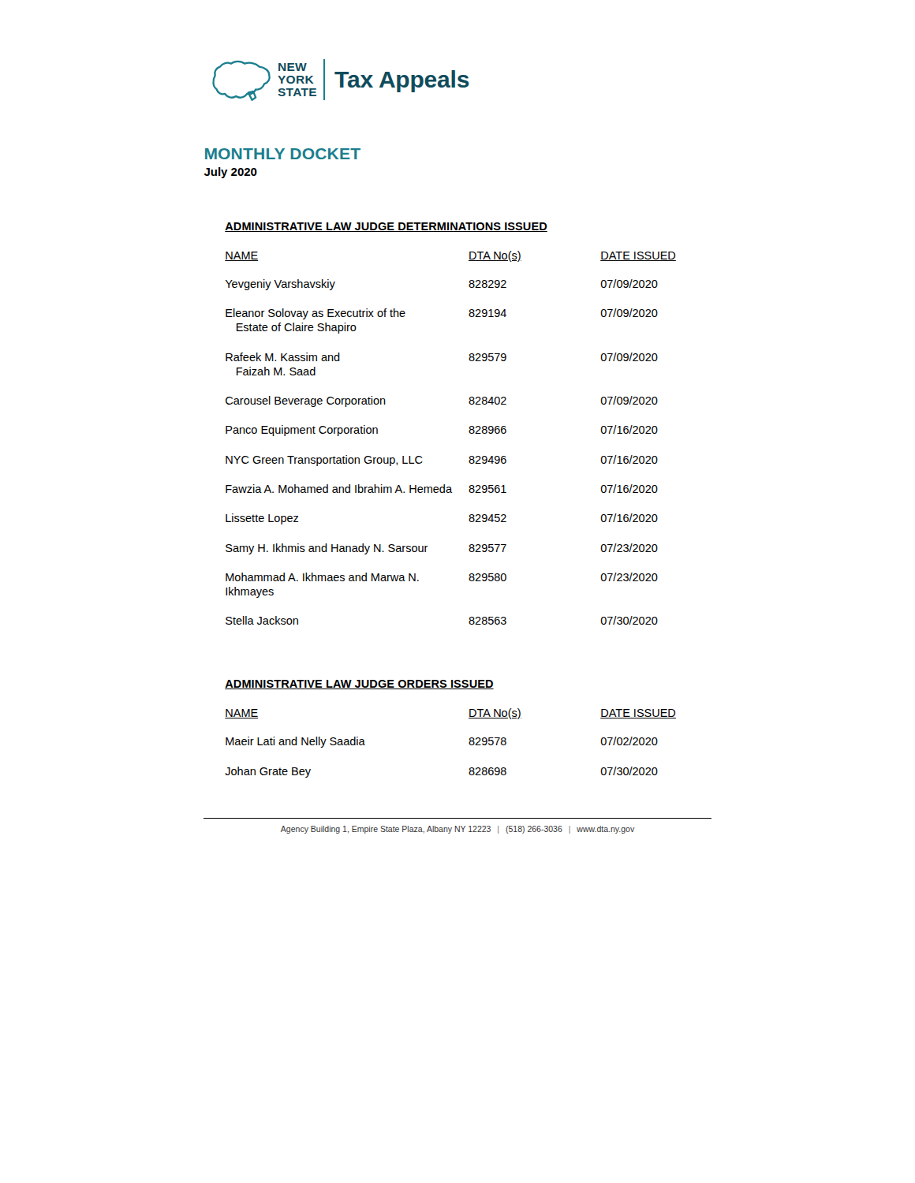NEW
YORK
STATE
Tax Appeals
MONTHLY DOCKET
July 2020
ADMINISTRATIVE LAW JUDGE DETERMINATIONS ISSUED
| NAME | DTA No(s) | DATE ISSUED |
| --- | --- | --- |
| Yevgeniy Varshavskiy | 828292 | 07/09/2020 |
| Eleanor Solovay as Executrix of the Estate of Claire Shapiro | 829194 | 07/09/2020 |
| Rafeek M. Kassim and Faizah M. Saad | 829579 | 07/09/2020 |
| Carousel Beverage Corporation | 828402 | 07/09/2020 |
| Panco Equipment Corporation | 828966 | 07/16/2020 |
| NYC Green Transportation Group, LLC | 829496 | 07/16/2020 |
| Fawzia A. Mohamed and Ibrahim A. Hemeda | 829561 | 07/16/2020 |
| Lissette Lopez | 829452 | 07/16/2020 |
| Samy H. Ikhmis and Hanady N. Sarsour | 829577 | 07/23/2020 |
| Mohammad A. Ikhmaes and Marwa N. Ikhmayes | 829580 | 07/23/2020 |
| Stella Jackson | 828563 | 07/30/2020 |
ADMINISTRATIVE LAW JUDGE ORDERS ISSUED
| NAME | DTA No(s) | DATE ISSUED |
| --- | --- | --- |
| Maeir Lati and Nelly Saadia | 829578 | 07/02/2020 |
| Johan Grate Bey | 828698 | 07/30/2020 |
Agency Building 1, Empire State Plaza, Albany NY 12223 | (518) 266-3036 | www.dta.ny.gov